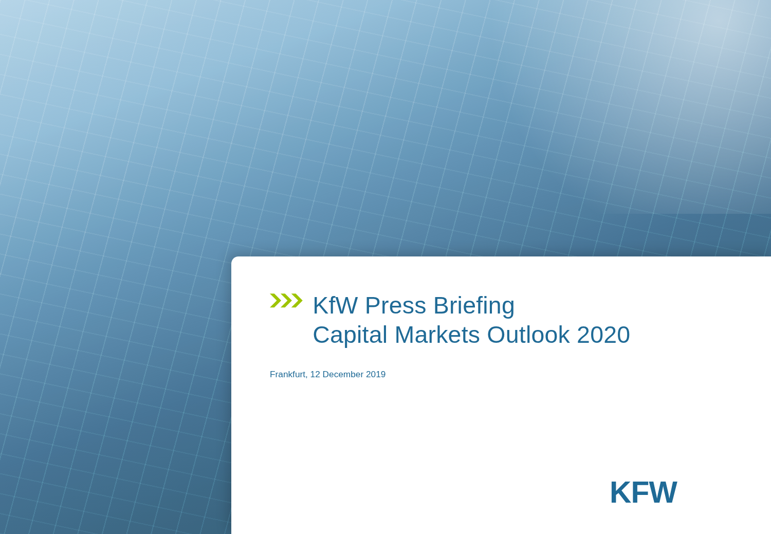KfW Press Briefing Capital Markets Outlook 2020
Frankfurt, 12 December 2019
KFW